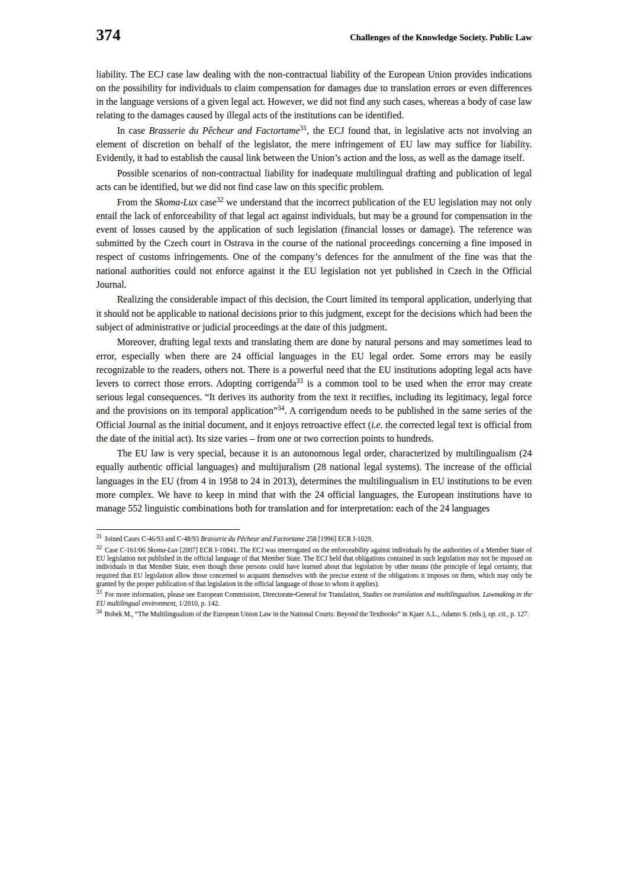374
Challenges of the Knowledge Society. Public Law
liability. The ECJ case law dealing with the non-contractual liability of the European Union provides indications on the possibility for individuals to claim compensation for damages due to translation errors or even differences in the language versions of a given legal act. However, we did not find any such cases, whereas a body of case law relating to the damages caused by illegal acts of the institutions can be identified.
In case Brasserie du Pêcheur and Factortame31, the ECJ found that, in legislative acts not involving an element of discretion on behalf of the legislator, the mere infringement of EU law may suffice for liability. Evidently, it had to establish the causal link between the Union’s action and the loss, as well as the damage itself.
Possible scenarios of non-contractual liability for inadequate multilingual drafting and publication of legal acts can be identified, but we did not find case law on this specific problem.
From the Skoma-Lux case32 we understand that the incorrect publication of the EU legislation may not only entail the lack of enforceability of that legal act against individuals, but may be a ground for compensation in the event of losses caused by the application of such legislation (financial losses or damage). The reference was submitted by the Czech court in Ostrava in the course of the national proceedings concerning a fine imposed in respect of customs infringements. One of the company’s defences for the annulment of the fine was that the national authorities could not enforce against it the EU legislation not yet published in Czech in the Official Journal.
Realizing the considerable impact of this decision, the Court limited its temporal application, underlying that it should not be applicable to national decisions prior to this judgment, except for the decisions which had been the subject of administrative or judicial proceedings at the date of this judgment.
Moreover, drafting legal texts and translating them are done by natural persons and may sometimes lead to error, especially when there are 24 official languages in the EU legal order. Some errors may be easily recognizable to the readers, others not. There is a powerful need that the EU institutions adopting legal acts have levers to correct those errors. Adopting corrigenda33 is a common tool to be used when the error may create serious legal consequences. “It derives its authority from the text it rectifies, including its legitimacy, legal force and the provisions on its temporal application”34. A corrigendum needs to be published in the same series of the Official Journal as the initial document, and it enjoys retroactive effect (i.e. the corrected legal text is official from the date of the initial act). Its size varies – from one or two correction points to hundreds.
The EU law is very special, because it is an autonomous legal order, characterized by multilingualism (24 equally authentic official languages) and multijuralism (28 national legal systems). The increase of the official languages in the EU (from 4 in 1958 to 24 in 2013), determines the multilingualism in EU institutions to be even more complex. We have to keep in mind that with the 24 official languages, the European institutions have to manage 552 linguistic combinations both for translation and for interpretation: each of the 24 languages
31 Joined Cases C-46/93 and C-48/93 Brasserie du Pêcheur and Factortame 258 [1996] ECR I-1029.
32 Case C-161/06 Skoma-Lux [2007] ECR I-10841. The ECJ was interrogated on the enforceability against individuals by the authorities of a Member State of EU legislation not published in the official language of that Member State. The ECJ held that obligations contained in such legislation may not be imposed on individuals in that Member State, even though those persons could have learned about that legislation by other means (the principle of legal certainty, that required that EU legislation allow those concerned to acquaint themselves with the precise extent of the obligations it imposes on them, which may only be granted by the proper publication of that legislation in the official language of those to whom it applies).
33 For more information, please see European Commission, Directorate-General for Translation, Studies on translation and multilingualism. Lawmaking in the EU multilingual environment, 1/2010, p. 142.
34 Bobek M., “The Multilingualism of the European Union Law in the National Courts: Beyond the Textbooks” in Kjaer A.L., Adamo S. (eds.), op. cit., p. 127.